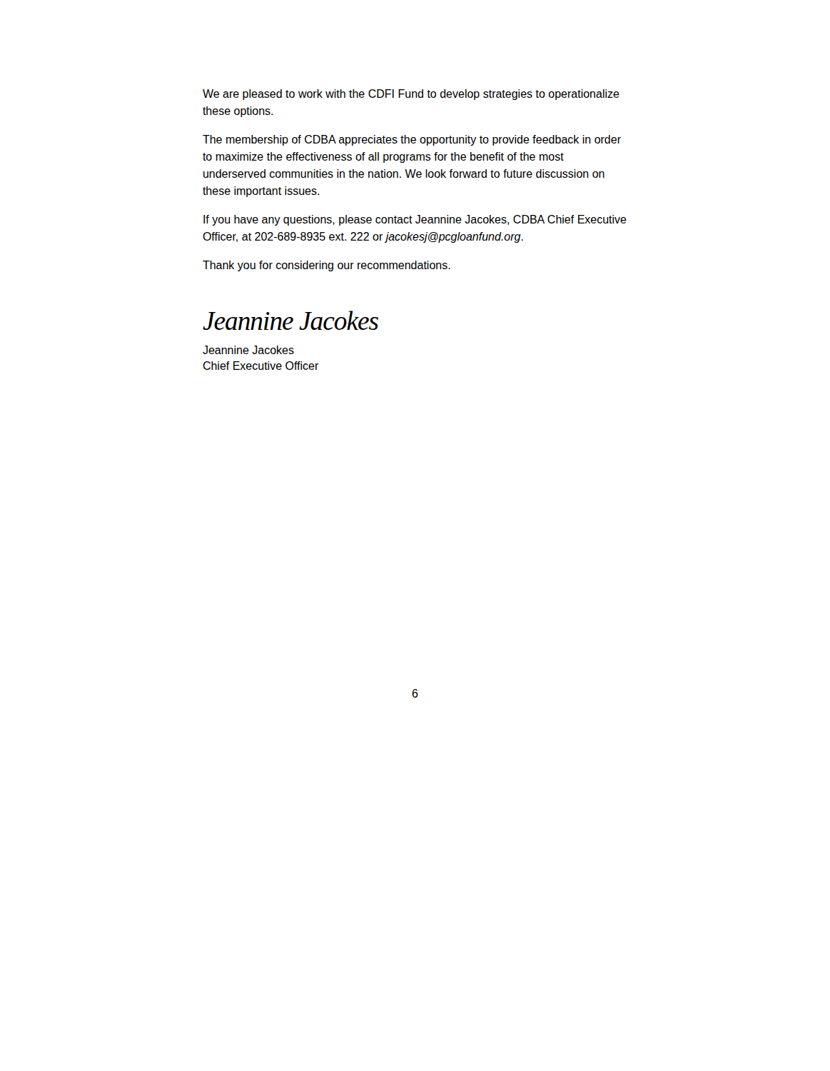We are pleased to work with the CDFI Fund to develop strategies to operationalize these options.
The membership of CDBA appreciates the opportunity to provide feedback in order to maximize the effectiveness of all programs for the benefit of the most underserved communities in the nation. We look forward to future discussion on these important issues.
If you have any questions, please contact Jeannine Jacokes, CDBA Chief Executive Officer, at 202-689-8935 ext. 222 or jacokesj@pcgloanfund.org.
Thank you for considering our recommendations.
Jeannine Jacokes
Jeannine Jacokes
Chief Executive Officer
6